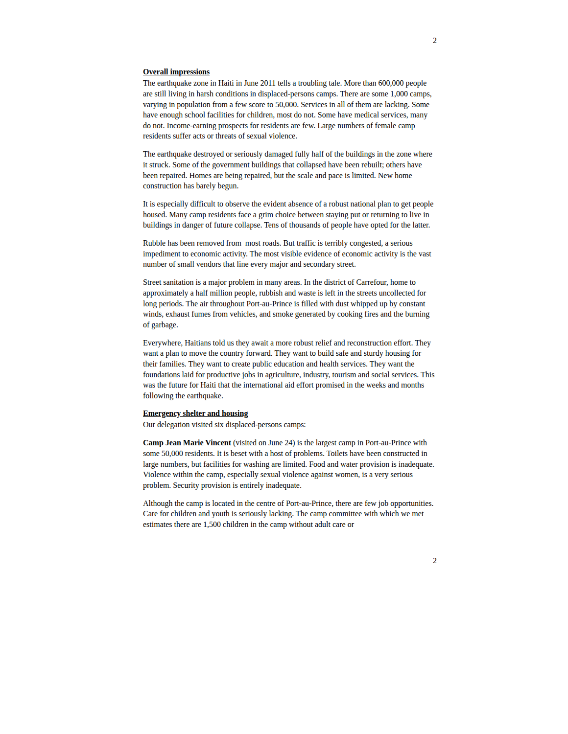2
Overall impressions
The earthquake zone in Haiti in June 2011 tells a troubling tale. More than 600,000 people are still living in harsh conditions in displaced-persons camps. There are some 1,000 camps, varying in population from a few score to 50,000. Services in all of them are lacking. Some have enough school facilities for children, most do not. Some have medical services, many do not. Income-earning prospects for residents are few. Large numbers of female camp residents suffer acts or threats of sexual violence.
The earthquake destroyed or seriously damaged fully half of the buildings in the zone where it struck. Some of the government buildings that collapsed have been rebuilt; others have been repaired. Homes are being repaired, but the scale and pace is limited. New home construction has barely begun.
It is especially difficult to observe the evident absence of a robust national plan to get people housed. Many camp residents face a grim choice between staying put or returning to live in buildings in danger of future collapse. Tens of thousands of people have opted for the latter.
Rubble has been removed from most roads. But traffic is terribly congested, a serious impediment to economic activity. The most visible evidence of economic activity is the vast number of small vendors that line every major and secondary street.
Street sanitation is a major problem in many areas. In the district of Carrefour, home to approximately a half million people, rubbish and waste is left in the streets uncollected for long periods. The air throughout Port-au-Prince is filled with dust whipped up by constant winds, exhaust fumes from vehicles, and smoke generated by cooking fires and the burning of garbage.
Everywhere, Haitians told us they await a more robust relief and reconstruction effort. They want a plan to move the country forward. They want to build safe and sturdy housing for their families. They want to create public education and health services. They want the foundations laid for productive jobs in agriculture, industry, tourism and social services. This was the future for Haiti that the international aid effort promised in the weeks and months following the earthquake.
Emergency shelter and housing
Our delegation visited six displaced-persons camps:
Camp Jean Marie Vincent (visited on June 24) is the largest camp in Port-au-Prince with some 50,000 residents. It is beset with a host of problems. Toilets have been constructed in large numbers, but facilities for washing are limited. Food and water provision is inadequate. Violence within the camp, especially sexual violence against women, is a very serious problem. Security provision is entirely inadequate.
Although the camp is located in the centre of Port-au-Prince, there are few job opportunities. Care for children and youth is seriously lacking. The camp committee with which we met estimates there are 1,500 children in the camp without adult care or
2